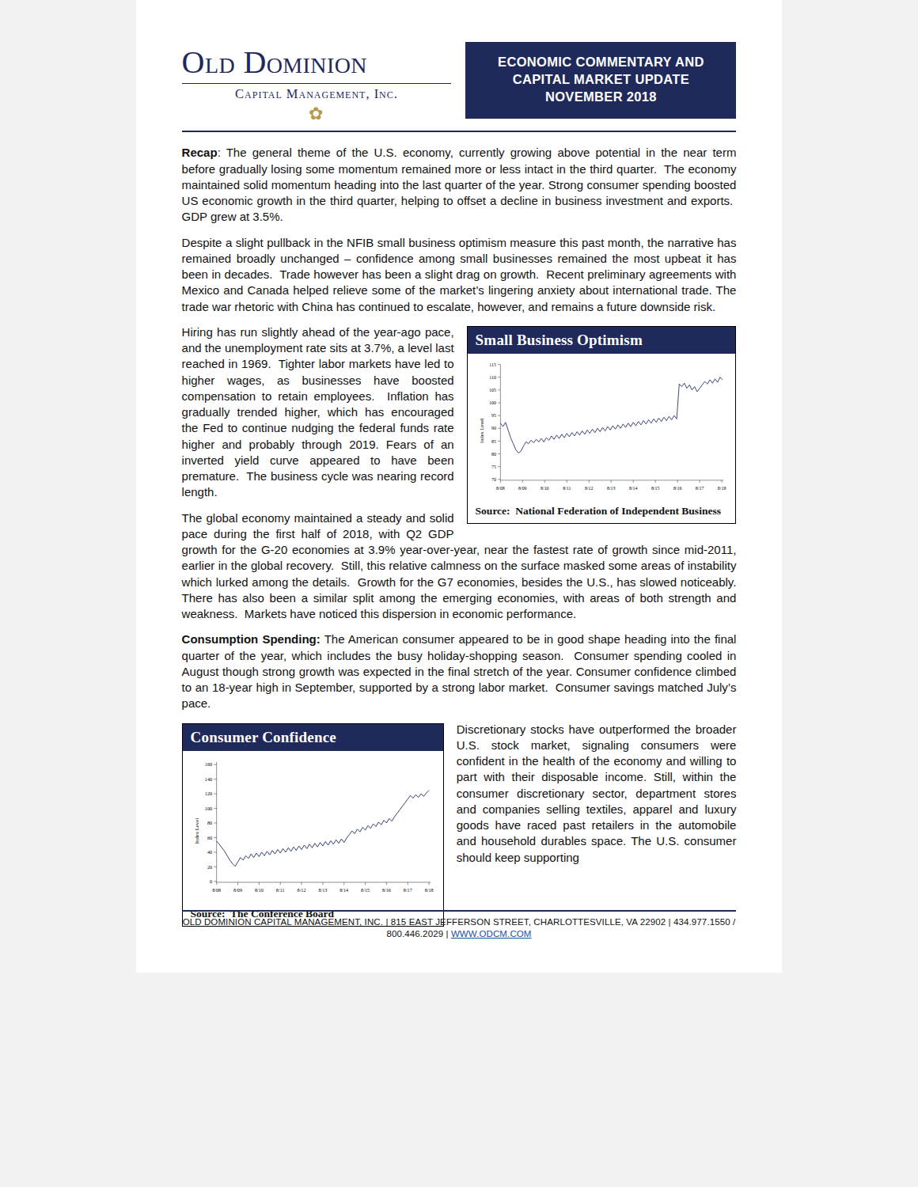Old Dominion
Capital Management, Inc.
✿
Economic Commentary and
Capital Market Update
November 2018
Recap: The general theme of the U.S. economy, currently growing above potential in the near term before gradually losing some momentum remained more or less intact in the third quarter. The economy maintained solid momentum heading into the last quarter of the year. Strong consumer spending boosted US economic growth in the third quarter, helping to offset a decline in business investment and exports. GDP grew at 3.5%.
Despite a slight pullback in the NFIB small business optimism measure this past month, the narrative has remained broadly unchanged – confidence among small businesses remained the most upbeat it has been in decades. Trade however has been a slight drag on growth. Recent preliminary agreements with Mexico and Canada helped relieve some of the market’s lingering anxiety about international trade. The trade war rhetoric with China has continued to escalate, however, and remains a future downside risk.
Small Business Optimism
115 110 105 100 95 90 85 80 75 70 8/08 8/09 8/10 8/11 8/12 8/13 8/14 8/15 8/16 8/17 8/18 Index Level
Source: National Federation of Independent Business
Hiring has run slightly ahead of the year-ago pace, and the unemployment rate sits at 3.7%, a level last reached in 1969. Tighter labor markets have led to higher wages, as businesses have boosted compensation to retain employees. Inflation has gradually trended higher, which has encouraged the Fed to continue nudging the federal funds rate higher and probably through 2019. Fears of an inverted yield curve appeared to have been premature. The business cycle was nearing record length.
The global economy maintained a steady and solid pace during the first half of 2018, with Q2 GDP growth for the G-20 economies at 3.9% year-over-year, near the fastest rate of growth since mid-2011, earlier in the global recovery. Still, this relative calmness on the surface masked some areas of instability which lurked among the details. Growth for the G7 economies, besides the U.S., has slowed noticeably. There has also been a similar split among the emerging economies, with areas of both strength and weakness. Markets have noticed this dispersion in economic performance.
Consumption Spending: The American consumer appeared to be in good shape heading into the final quarter of the year, which includes the busy holiday-shopping season. Consumer spending cooled in August though strong growth was expected in the final stretch of the year. Consumer confidence climbed to an 18-year high in September, supported by a strong labor market. Consumer savings matched July’s pace.
Consumer Confidence
160 140 120 100 80 60 40 20 0 8/08 8/09 8/10 8/11 8/12 8/13 8/14 8/15 8/16 8/17 8/18 Index Level
Source: The Conference Board
Discretionary stocks have outperformed the broader U.S. stock market, signaling consumers were confident in the health of the economy and willing to part with their disposable income. Still, within the consumer discretionary sector, department stores and companies selling textiles, apparel and luxury goods have raced past retailers in the automobile and household durables space. The U.S. consumer should keep supporting
OLD DOMINION CAPITAL MANAGEMENT, INC. | 815 EAST JEFFERSON STREET, CHARLOTTESVILLE, VA 22902 | 434.977.1550 / 800.446.2029 | WWW.ODCM.COM